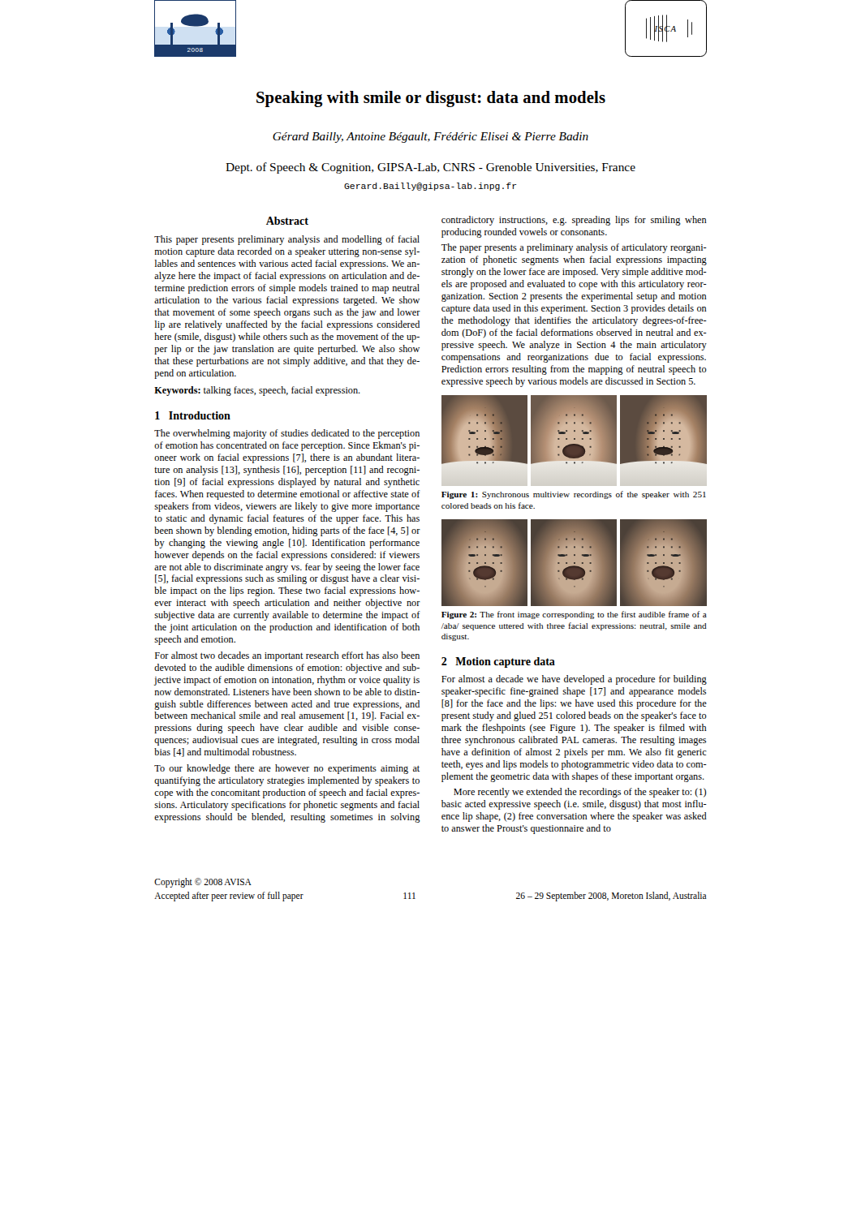2008
ISCA
Speaking with smile or disgust: data and models
Gérard Bailly, Antoine Bégault, Frédéric Elisei & Pierre Badin
Dept. of Speech & Cognition, GIPSA-Lab, CNRS - Grenoble Universities, France
Gerard.Bailly@gipsa-lab.inpg.fr
Abstract
This paper presents preliminary analysis and modelling of facial motion capture data recorded on a speaker uttering non-sense syllables and sentences with various acted facial expressions. We analyze here the impact of facial expressions on articulation and determine prediction errors of simple models trained to map neutral articulation to the various facial expressions targeted. We show that movement of some speech organs such as the jaw and lower lip are relatively unaffected by the facial expressions considered here (smile, disgust) while others such as the movement of the upper lip or the jaw translation are quite perturbed. We also show that these perturbations are not simply additive, and that they depend on articulation.
Keywords: talking faces, speech, facial expression.
1 Introduction
The overwhelming majority of studies dedicated to the perception of emotion has concentrated on face perception. Since Ekman's pioneer work on facial expressions [7], there is an abundant literature on analysis [13], synthesis [16], perception [11] and recognition [9] of facial expressions displayed by natural and synthetic faces. When requested to determine emotional or affective state of speakers from videos, viewers are likely to give more importance to static and dynamic facial features of the upper face. This has been shown by blending emotion, hiding parts of the face [4, 5] or by changing the viewing angle [10]. Identification performance however depends on the facial expressions considered: if viewers are not able to discriminate angry vs. fear by seeing the lower face [5], facial expressions such as smiling or disgust have a clear visible impact on the lips region. These two facial expressions however interact with speech articulation and neither objective nor subjective data are currently available to determine the impact of the joint articulation on the production and identification of both speech and emotion.
For almost two decades an important research effort has also been devoted to the audible dimensions of emotion: objective and subjective impact of emotion on intonation, rhythm or voice quality is now demonstrated. Listeners have been shown to be able to distinguish subtle differences between acted and true expressions, and between mechanical smile and real amusement [1, 19]. Facial expressions during speech have clear audible and visible consequences; audiovisual cues are integrated, resulting in cross modal bias [4] and multimodal robustness.
To our knowledge there are however no experiments aiming at quantifying the articulatory strategies implemented by speakers to cope with the concomitant production of speech and facial expressions. Articulatory specifications for phonetic segments and facial expressions should be blended, resulting sometimes in solving contradictory instructions, e.g. spreading lips for smiling when producing rounded vowels or consonants.
The paper presents a preliminary analysis of articulatory reorganization of phonetic segments when facial expressions impacting strongly on the lower face are imposed. Very simple additive models are proposed and evaluated to cope with this articulatory reorganization. Section 2 presents the experimental setup and motion capture data used in this experiment. Section 3 provides details on the methodology that identifies the articulatory degrees-of-freedom (DoF) of the facial deformations observed in neutral and expressive speech. We analyze in Section 4 the main articulatory compensations and reorganizations due to facial expressions. Prediction errors resulting from the mapping of neutral speech to expressive speech by various models are discussed in Section 5.
Figure 1: Synchronous multiview recordings of the speaker with 251 colored beads on his face.
Figure 2: The front image corresponding to the first audible frame of a /aba/ sequence uttered with three facial expressions: neutral, smile and disgust.
2 Motion capture data
For almost a decade we have developed a procedure for building speaker-specific fine-grained shape [17] and appearance models [8] for the face and the lips: we have used this procedure for the present study and glued 251 colored beads on the speaker's face to mark the fleshpoints (see Figure 1). The speaker is filmed with three synchronous calibrated PAL cameras. The resulting images have a definition of almost 2 pixels per mm. We also fit generic teeth, eyes and lips models to photogrammetric video data to complement the geometric data with shapes of these important organs.
More recently we extended the recordings of the speaker to: (1) basic acted expressive speech (i.e. smile, disgust) that most influence lip shape, (2) free conversation where the speaker was asked to answer the Proust's questionnaire and to
Copyright © 2008 AVISA
Accepted after peer review of full paper
111
26 – 29 September 2008, Moreton Island, Australia